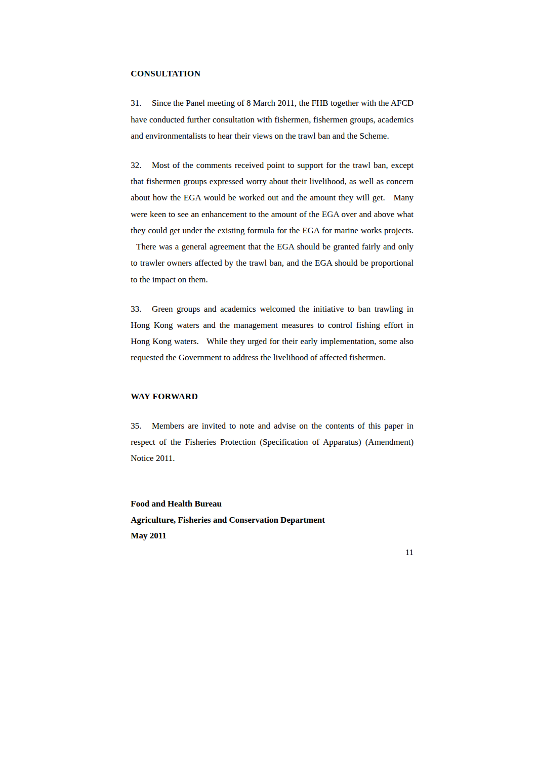CONSULTATION
31. Since the Panel meeting of 8 March 2011, the FHB together with the AFCD have conducted further consultation with fishermen, fishermen groups, academics and environmentalists to hear their views on the trawl ban and the Scheme.
32. Most of the comments received point to support for the trawl ban, except that fishermen groups expressed worry about their livelihood, as well as concern about how the EGA would be worked out and the amount they will get. Many were keen to see an enhancement to the amount of the EGA over and above what they could get under the existing formula for the EGA for marine works projects. There was a general agreement that the EGA should be granted fairly and only to trawler owners affected by the trawl ban, and the EGA should be proportional to the impact on them.
33. Green groups and academics welcomed the initiative to ban trawling in Hong Kong waters and the management measures to control fishing effort in Hong Kong waters. While they urged for their early implementation, some also requested the Government to address the livelihood of affected fishermen.
WAY FORWARD
35. Members are invited to note and advise on the contents of this paper in respect of the Fisheries Protection (Specification of Apparatus) (Amendment) Notice 2011.
Food and Health Bureau
Agriculture, Fisheries and Conservation Department
May 2011
11